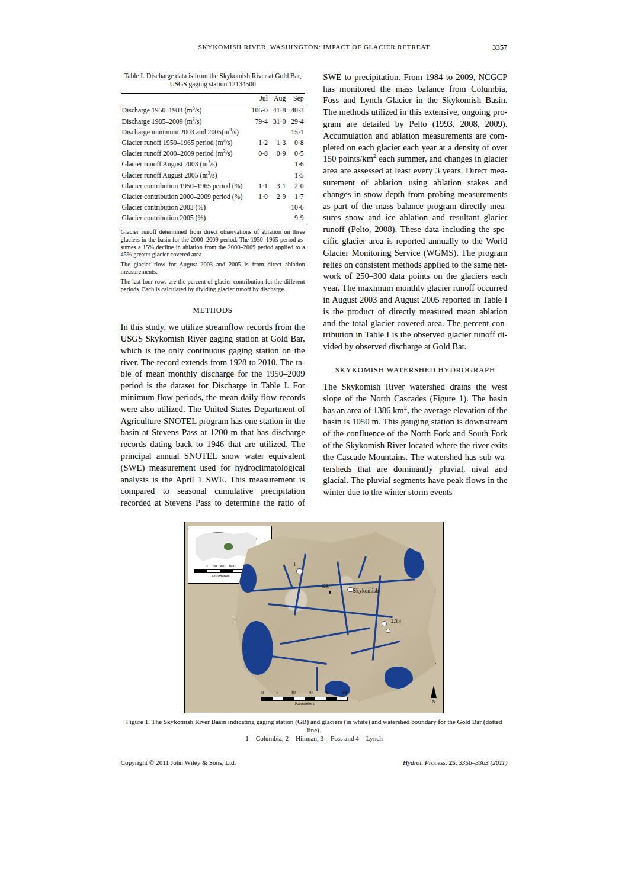SKYKOMISH RIVER, WASHINGTON: IMPACT OF GLACIER RETREAT 3357
Table I. Discharge data is from the Skykomish River at Gold Bar, USGS gaging station 12134500
| | Jul | Aug | Sep |
| --- | --- | --- | --- |
| Discharge 1950–1984 (m 3 /s) | 106·0 | 41·8 | 40·3 |
| Discharge 1985–2009 (m 3 /s) | 79·4 | 31·0 | 29·4 |
| Discharge minimum 2003 and 2005(m 3 /s) | | | 15·1 |
| Glacier runoff 1950–1965 period (m 3 /s) | 1·2 | 1·3 | 0·8 |
| Glacier runoff 2000–2009 period (m 3 /s) | 0·8 | 0·9 | 0·5 |
| Glacier runoff August 2003 (m 3 /s) | | | 1·6 |
| Glacier runoff August 2005 (m 3 /s) | | | 1·5 |
| Glacier contribution 1950–1965 period (%) | 1·1 | 3·1 | 2·0 |
| Glacier contribution 2000–2009 period (%) | 1·0 | 2·9 | 1·7 |
| Glacier contribution 2003 (%) | | | 10·6 |
| Glacier contribution 2005 (%) | | | 9·9 |
Glacier runoff determined from direct observations of ablation on three glaciers in the basin for the 2000–2009 period. The 1950–1965 period assumes a 15% decline in ablation from the 2000–2009 period applied to a 45% greater glacier covered area.
The glacier flow for August 2003 and 2005 is from direct ablation measurements.
The last four rows are the percent of glacier contribution for the different periods. Each is calculated by dividing glacier runoff by discharge.
Methods
In this study, we utilize streamflow records from the USGS Skykomish River gaging station at Gold Bar, which is the only continuous gaging station on the river. The record extends from 1928 to 2010. The table of mean monthly discharge for the 1950–2009 period is the dataset for Discharge in Table I. For minimum flow periods, the mean daily flow records were also utilized. The United States Department of Agriculture-SNOTEL program has one station in the basin at Stevens Pass at 1200 m that has discharge records dating back to 1946 that are utilized. The principal annual SNOTEL snow water equivalent (SWE) measurement used for hydroclimatological analysis is the April 1 SWE. This measurement is compared to seasonal cumulative precipitation recorded at Stevens Pass to determine the ratio of SWE to precipitation. From 1984 to 2009, NCGCP has monitored the mass balance from Columbia, Foss and Lynch Glacier in the Skykomish Basin. The methods utilized in this extensive, ongoing program are detailed by Pelto (1993, 2008, 2009). Accumulation and ablation measurements are completed on each glacier each year at a density of over 150 points/km2 each summer, and changes in glacier area are assessed at least every 3 years. Direct measurement of ablation using ablation stakes and changes in snow depth from probing measurements as part of the mass balance program directly measures snow and ice ablation and resultant glacier runoff (Pelto, 2008). These data including the specific glacier area is reported annually to the World Glacier Monitoring Service (WGMS). The program relies on consistent methods applied to the same network of 250–300 data points on the glaciers each year. The maximum monthly glacier runoff occurred in August 2003 and August 2005 reported in Table I is the product of directly measured mean ablation and the total glacier covered area. The percent contribution in Table I is the observed glacier runoff divided by observed discharge at Gold Bar.
Skykomish Watershed Hydrograph
The Skykomish River watershed drains the west slope of the North Cascades (Figure 1). The basin has an area of 1386 km2, the average elevation of the basin is 1050 m. This gauging station is downstream of the confluence of the North Fork and South Fork of the Skykomish River located where the river exits the Cascade Mountains. The watershed has sub-watersheds that are dominantly pluvial, nival and glacial. The pluvial segments have peak flows in the winter due to the winter storm events
0 150 300 600 Kilometers
GB
Skykomish
1
2,3,4
0510203040 Kilometers
N
Figure 1. The Skykomish River Basin indicating gaging station (GB) and glaciers (in white) and watershed boundary for the Gold Bar (dotted line).
1 = Columbia, 2 = Hinman, 3 = Foss and 4 = Lynch
Copyright © 2011 John Wiley & Sons, Ltd.
Hydrol. Process. 25, 3356–3363 (2011)